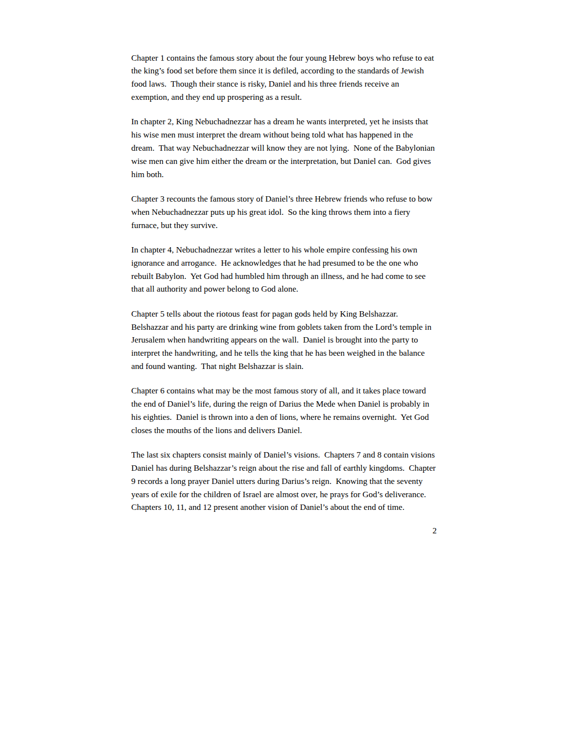Chapter 1 contains the famous story about the four young Hebrew boys who refuse to eat the king’s food set before them since it is defiled, according to the standards of Jewish food laws. Though their stance is risky, Daniel and his three friends receive an exemption, and they end up prospering as a result.
In chapter 2, King Nebuchadnezzar has a dream he wants interpreted, yet he insists that his wise men must interpret the dream without being told what has happened in the dream. That way Nebuchadnezzar will know they are not lying. None of the Babylonian wise men can give him either the dream or the interpretation, but Daniel can. God gives him both.
Chapter 3 recounts the famous story of Daniel’s three Hebrew friends who refuse to bow when Nebuchadnezzar puts up his great idol. So the king throws them into a fiery furnace, but they survive.
In chapter 4, Nebuchadnezzar writes a letter to his whole empire confessing his own ignorance and arrogance. He acknowledges that he had presumed to be the one who rebuilt Babylon. Yet God had humbled him through an illness, and he had come to see that all authority and power belong to God alone.
Chapter 5 tells about the riotous feast for pagan gods held by King Belshazzar. Belshazzar and his party are drinking wine from goblets taken from the Lord’s temple in Jerusalem when handwriting appears on the wall. Daniel is brought into the party to interpret the handwriting, and he tells the king that he has been weighed in the balance and found wanting. That night Belshazzar is slain.
Chapter 6 contains what may be the most famous story of all, and it takes place toward the end of Daniel’s life, during the reign of Darius the Mede when Daniel is probably in his eighties. Daniel is thrown into a den of lions, where he remains overnight. Yet God closes the mouths of the lions and delivers Daniel.
The last six chapters consist mainly of Daniel’s visions. Chapters 7 and 8 contain visions Daniel has during Belshazzar’s reign about the rise and fall of earthly kingdoms. Chapter 9 records a long prayer Daniel utters during Darius’s reign. Knowing that the seventy years of exile for the children of Israel are almost over, he prays for God’s deliverance. Chapters 10, 11, and 12 present another vision of Daniel’s about the end of time.
2